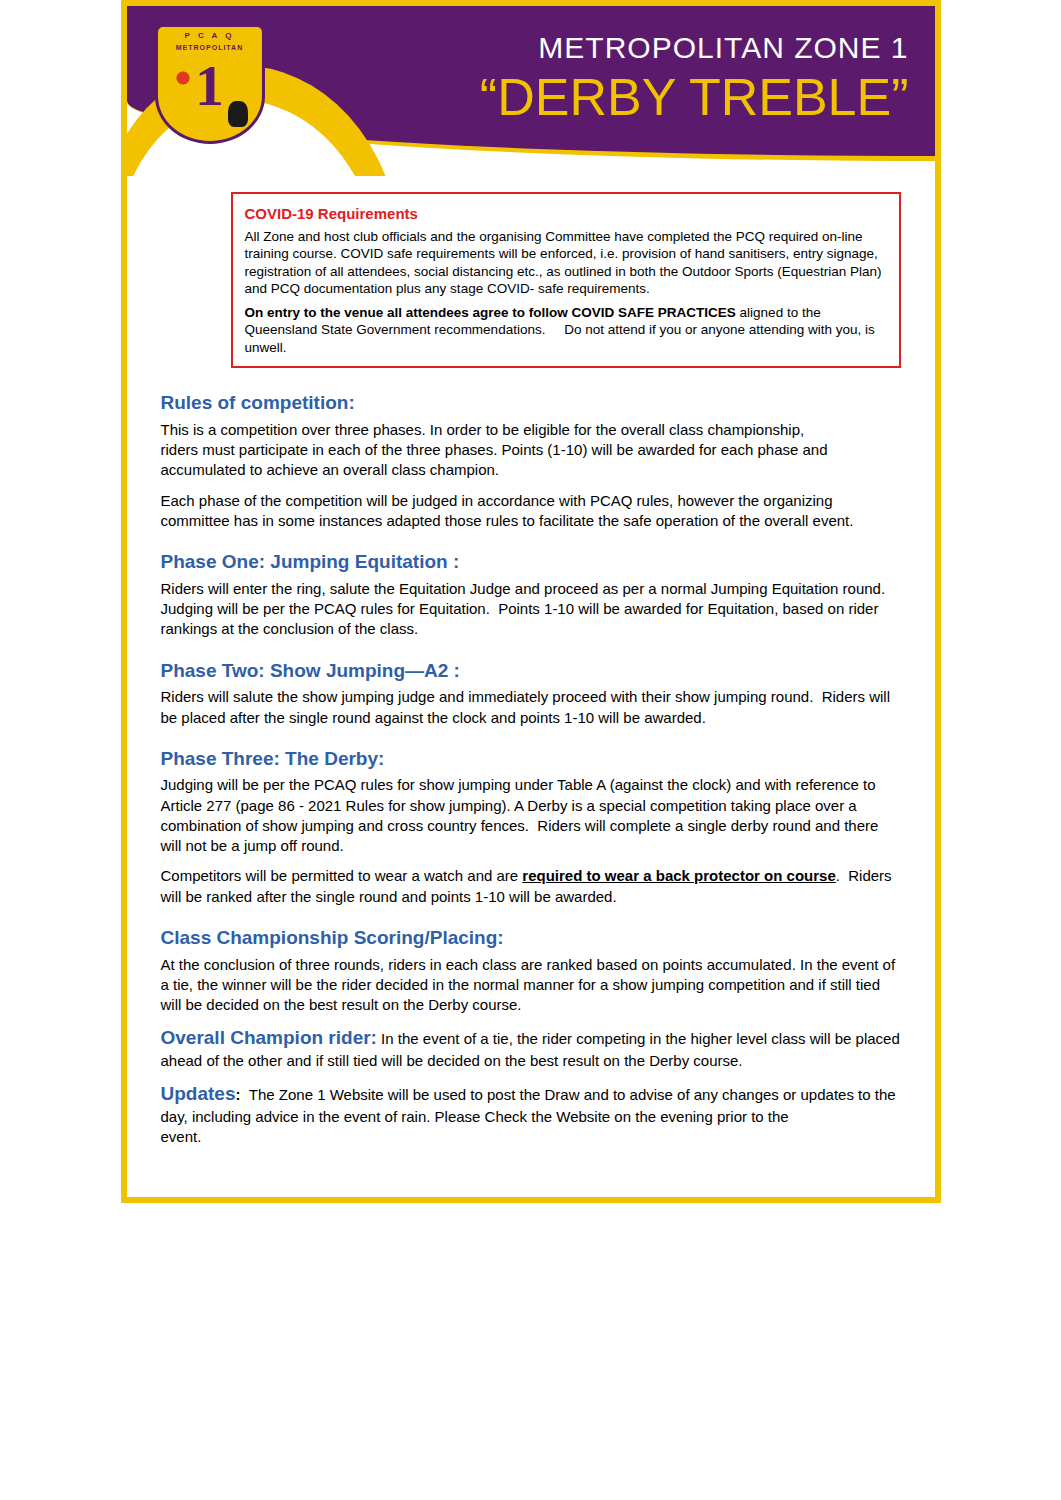P C A Q
METROPOLITAN
1
Metropolitan Zone 1
“Derby Treble”
COVID-19 Requirements
All Zone and host club officials and the organising Committee have completed the PCQ required on-line training course. COVID safe requirements will be enforced, i.e. provision of hand sanitisers, entry signage, registration of all attendees, social distancing etc., as outlined in both the Outdoor Sports (Equestrian Plan) and PCQ documentation plus any stage COVID- safe requirements.
On entry to the venue all attendees agree to follow COVID SAFE PRACTICES aligned to the Queensland State Government recommendations. Do not attend if you or anyone attending with you, is unwell.
Rules of competition:
This is a competition over three phases. In order to be eligible for the overall class championship,
riders must participate in each of the three phases. Points (1-10) will be awarded for each phase and
accumulated to achieve an overall class champion.
Each phase of the competition will be judged in accordance with PCAQ rules, however the organizing committee has in some instances adapted those rules to facilitate the safe operation of the overall event.
Phase One: Jumping Equitation :
Riders will enter the ring, salute the Equitation Judge and proceed as per a normal Jumping Equitation round. Judging will be per the PCAQ rules for Equitation. Points 1-10 will be awarded for Equitation, based on rider rankings at the conclusion of the class.
Phase Two: Show Jumping—A2 :
Riders will salute the show jumping judge and immediately proceed with their show jumping round. Riders will be placed after the single round against the clock and points 1-10 will be awarded.
Phase Three: The Derby:
Judging will be per the PCAQ rules for show jumping under Table A (against the clock) and with reference to Article 277 (page 86 - 2021 Rules for show jumping). A Derby is a special competition taking place over a combination of show jumping and cross country fences. Riders will complete a single derby round and there will not be a jump off round.
Competitors will be permitted to wear a watch and are required to wear a back protector on course. Riders will be ranked after the single round and points 1-10 will be awarded.
Class Championship Scoring/Placing:
At the conclusion of three rounds, riders in each class are ranked based on points accumulated. In the event of a tie, the winner will be the rider decided in the normal manner for a show jumping competition and if still tied will be decided on the best result on the Derby course.
Overall Champion rider: In the event of a tie, the rider competing in the higher level class will be placed ahead of the other and if still tied will be decided on the best result on the Derby course.
Updates: The Zone 1 Website will be used to post the Draw and to advise of any changes or updates to the day, including advice in the event of rain. Please Check the Website on the evening prior to the
event.